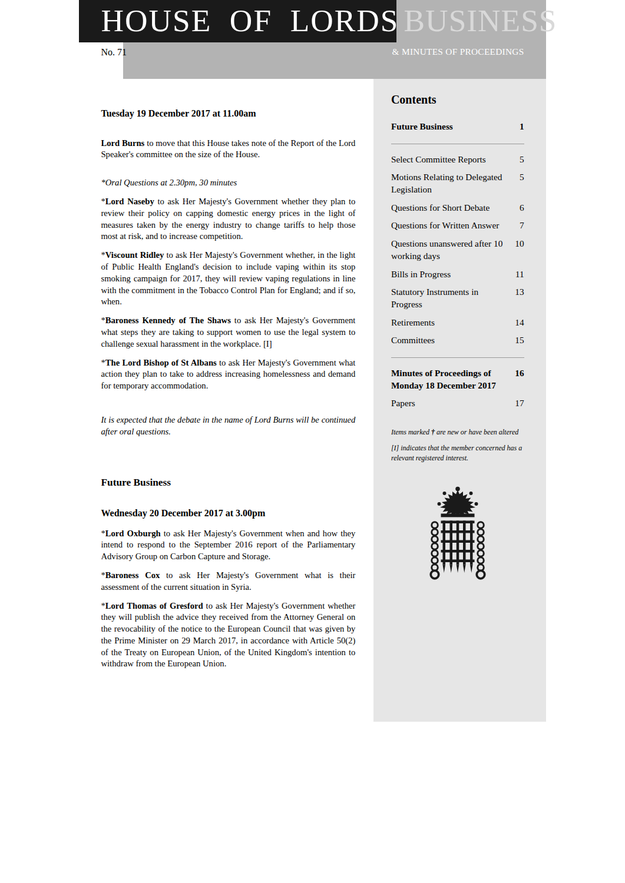HOUSE OF LORDS BUSINESS
No. 71 & MINUTES OF PROCEEDINGS
Tuesday 19 December 2017 at 11.00am
Lord Burns to move that this House takes note of the Report of the Lord Speaker's committee on the size of the House.
*Oral Questions at 2.30pm, 30 minutes
*Lord Naseby to ask Her Majesty's Government whether they plan to review their policy on capping domestic energy prices in the light of measures taken by the energy industry to change tariffs to help those most at risk, and to increase competition.
*Viscount Ridley to ask Her Majesty's Government whether, in the light of Public Health England's decision to include vaping within its stop smoking campaign for 2017, they will review vaping regulations in line with the commitment in the Tobacco Control Plan for England; and if so, when.
*Baroness Kennedy of The Shaws to ask Her Majesty's Government what steps they are taking to support women to use the legal system to challenge sexual harassment in the workplace. [I]
*The Lord Bishop of St Albans to ask Her Majesty's Government what action they plan to take to address increasing homelessness and demand for temporary accommodation.
It is expected that the debate in the name of Lord Burns will be continued after oral questions.
Future Business
Wednesday 20 December 2017 at 3.00pm
*Lord Oxburgh to ask Her Majesty's Government when and how they intend to respond to the September 2016 report of the Parliamentary Advisory Group on Carbon Capture and Storage.
*Baroness Cox to ask Her Majesty's Government what is their assessment of the current situation in Syria.
*Lord Thomas of Gresford to ask Her Majesty's Government whether they will publish the advice they received from the Attorney General on the revocability of the notice to the European Council that was given by the Prime Minister on 29 March 2017, in accordance with Article 50(2) of the Treaty on European Union, of the United Kingdom's intention to withdraw from the European Union.
Contents
Future Business 1
Select Committee Reports 5
Motions Relating to Delegated Legislation 5
Questions for Short Debate 6
Questions for Written Answer 7
Questions unanswered after 10 working days 10
Bills in Progress 11
Statutory Instruments in Progress 13
Retirements 14
Committees 15
Minutes of Proceedings of Monday 18 December 2017 16
Papers 17
Items marked † are new or have been altered
[I] indicates that the member concerned has a relevant registered interest.